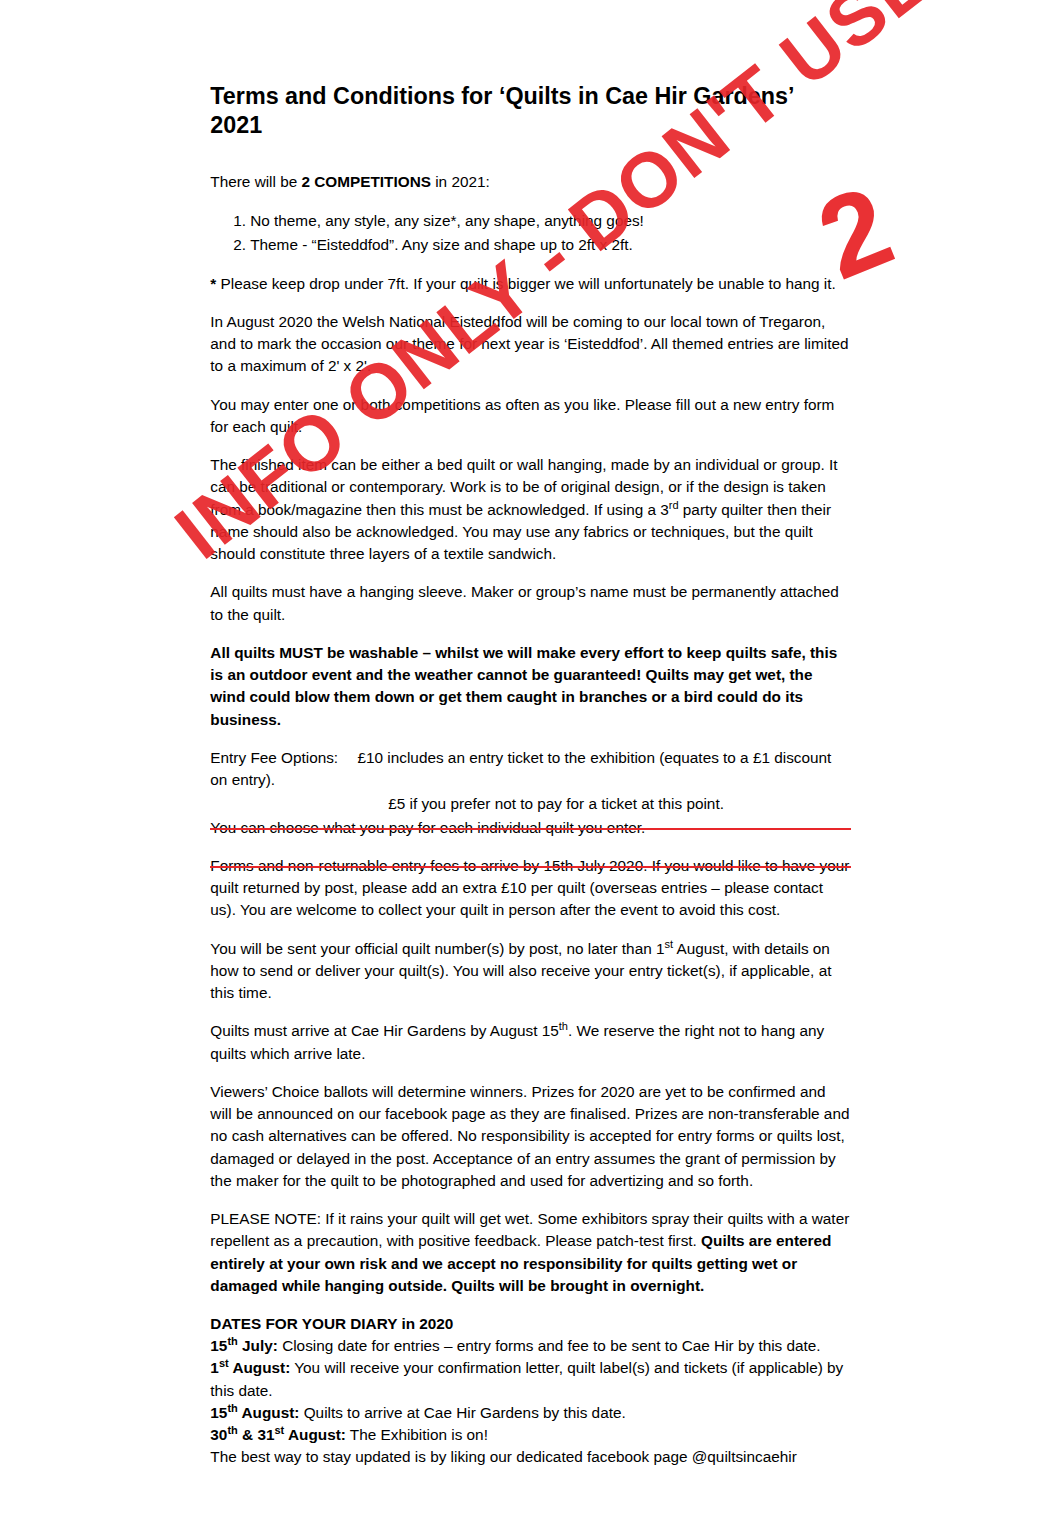Terms and Conditions for ‘Quilts in Cae Hir Gardens’ 2021
There will be 2 COMPETITIONS in 2021:
No theme, any style, any size*, any shape, anything goes!
Theme - “Eisteddfod”. Any size and shape up to 2ft x 2ft.
* Please keep drop under 7ft. If your quilt is bigger we will unfortunately be unable to hang it.
In August 2020 the Welsh National Eisteddfod will be coming to our local town of Tregaron, and to mark the occasion our theme for next year is ‘Eisteddfod’. All themed entries are limited to a maximum of 2' x 2'.
You may enter one or both competitions as often as you like. Please fill out a new entry form for each quilt.
The finished item can be either a bed quilt or wall hanging, made by an individual or group. It can be traditional or contemporary. Work is to be of original design, or if the design is taken from a book/magazine then this must be acknowledged. If using a 3rd party quilter then their name should also be acknowledged. You may use any fabrics or techniques, but the quilt should constitute three layers of a textile sandwich.
All quilts must have a hanging sleeve. Maker or group’s name must be permanently attached to the quilt.
All quilts MUST be washable – whilst we will make every effort to keep quilts safe, this is an outdoor event and the weather cannot be guaranteed! Quilts may get wet, the wind could blow them down or get them caught in branches or a bird could do its business.
Entry Fee Options:£10 includes an entry ticket to the exhibition (equates to a £1 discount on entry).
£5 if you prefer not to pay for a ticket at this point.
You can choose what you pay for each individual quilt you enter.
Forms and non-returnable entry fees to arrive by 15th July 2020. If you would like to have your quilt returned by post, please add an extra £10 per quilt (overseas entries – please contact us). You are welcome to collect your quilt in person after the event to avoid this cost.
You will be sent your official quilt number(s) by post, no later than 1st August, with details on how to send or deliver your quilt(s). You will also receive your entry ticket(s), if applicable, at this time.
Quilts must arrive at Cae Hir Gardens by August 15th. We reserve the right not to hang any quilts which arrive late.
Viewers’ Choice ballots will determine winners. Prizes for 2020 are yet to be confirmed and will be announced on our facebook page as they are finalised. Prizes are non-transferable and no cash alternatives can be offered. No responsibility is accepted for entry forms or quilts lost, damaged or delayed in the post. Acceptance of an entry assumes the grant of permission by the maker for the quilt to be photographed and used for advertizing and so forth.
PLEASE NOTE: If it rains your quilt will get wet. Some exhibitors spray their quilts with a water repellent as a precaution, with positive feedback. Please patch-test first. Quilts are entered entirely at your own risk and we accept no responsibility for quilts getting wet or damaged while hanging outside. Quilts will be brought in overnight.
DATES FOR YOUR DIARY in 2020
15th July: Closing date for entries – entry forms and fee to be sent to Cae Hir by this date.
1st August: You will receive your confirmation letter, quilt label(s) and tickets (if applicable) by this date.
15th August: Quilts to arrive at Cae Hir Gardens by this date.
30th & 31st August: The Exhibition is on!
The best way to stay updated is by liking our dedicated facebook page @quiltsincaehir
2
INFO ONLY - DON'T USE